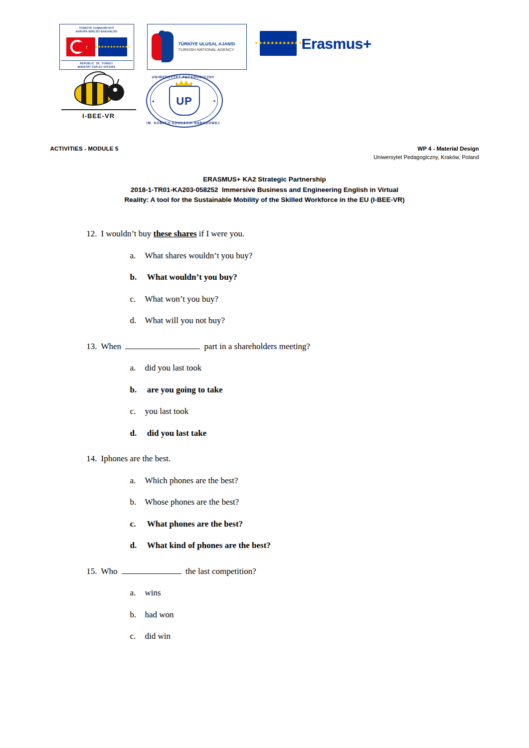TÜRKİYE CUMHURİYETİ
AVRUPA BİRLİĞİ BAKANLIĞI
★
★★★★★★★★★★★★
REPUBLIC OF TURKEY
MINISTRY FOR EU AFFAIRS
TÜRKİYE ULUSAL AJANSI
TURKISH NATIONAL AGENCY
★★★★★★★★★★★★
Erasmus+
I-BEE-VR
UP
UNIWERSYTET PEDAGOGICZNY
IM. KOMISJI EDUKACJI NARODOWEJ
★
★
ACTIVITIES - MODULE 5
WP 4 - Material Design
Uniwersytet Pedagogiczny, Kraków, Poland
ERASMUS+ KA2 Strategic Partnership
2018-1-TR01-KA203-058252 Immersive Business and Engineering English in Virtual
Reality: A tool for the Sustainable Mobility of the Skilled Workforce in the EU (I-BEE-VR)
12.
I wouldn’t buy these shares if I were you.
a. What shares wouldn’t you buy?
b. What wouldn’t you buy?
c. What won’t you buy?
d. What will you not buy?
13.
When part in a shareholders meeting?
a. did you last took
b. are you going to take
c. you last took
d. did you last take
14.
Iphones are the best.
a. Which phones are the best?
b. Whose phones are the best?
c. What phones are the best?
d. What kind of phones are the best?
15.
Who the last competition?
a. wins
b. had won
c. did win